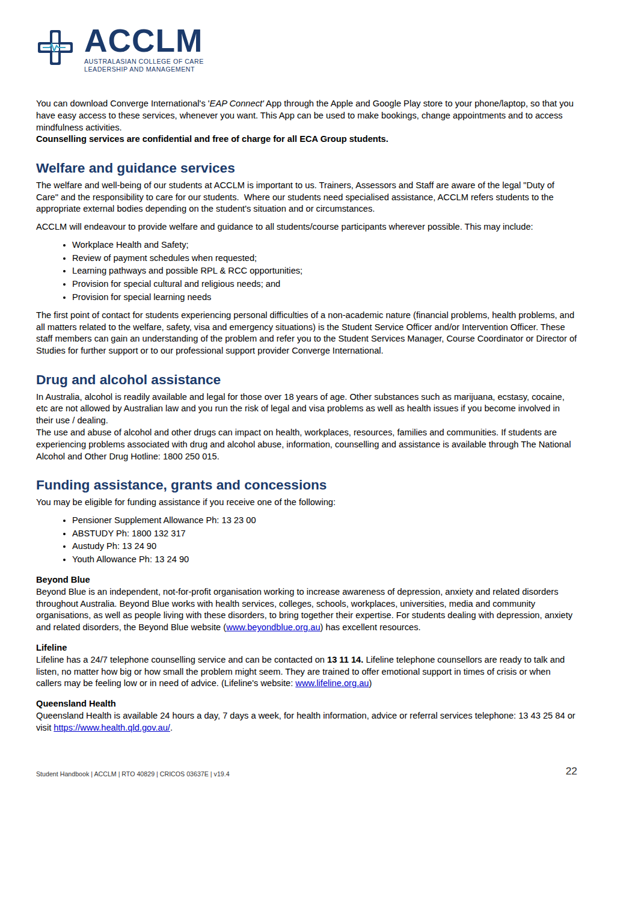| | ACCLM AUSTRALASIAN COLLEGE OF CARE LEADERSHIP AND MANAGEMENT |
You can download Converge International's 'EAP Connect' App through the Apple and Google Play store to your phone/laptop, so that you have easy access to these services, whenever you want. This App can be used to make bookings, change appointments and to access mindfulness activities.
Counselling services are confidential and free of charge for all ECA Group students.
Welfare and guidance services
The welfare and well-being of our students at ACCLM is important to us. Trainers, Assessors and Staff are aware of the legal "Duty of Care" and the responsibility to care for our students. Where our students need specialised assistance, ACCLM refers students to the appropriate external bodies depending on the student's situation and or circumstances.
ACCLM will endeavour to provide welfare and guidance to all students/course participants wherever possible. This may include:
Workplace Health and Safety;
Review of payment schedules when requested;
Learning pathways and possible RPL & RCC opportunities;
Provision for special cultural and religious needs; and
Provision for special learning needs
The first point of contact for students experiencing personal difficulties of a non-academic nature (financial problems, health problems, and all matters related to the welfare, safety, visa and emergency situations) is the Student Service Officer and/or Intervention Officer. These staff members can gain an understanding of the problem and refer you to the Student Services Manager, Course Coordinator or Director of Studies for further support or to our professional support provider Converge International.
Drug and alcohol assistance
In Australia, alcohol is readily available and legal for those over 18 years of age. Other substances such as marijuana, ecstasy, cocaine, etc are not allowed by Australian law and you run the risk of legal and visa problems as well as health issues if you become involved in their use / dealing.
The use and abuse of alcohol and other drugs can impact on health, workplaces, resources, families and communities. If students are experiencing problems associated with drug and alcohol abuse, information, counselling and assistance is available through The National Alcohol and Other Drug Hotline: 1800 250 015.
Funding assistance, grants and concessions
You may be eligible for funding assistance if you receive one of the following:
Pensioner Supplement Allowance Ph: 13 23 00
ABSTUDY Ph: 1800 132 317
Austudy Ph: 13 24 90
Youth Allowance Ph: 13 24 90
Beyond Blue
Beyond Blue is an independent, not-for-profit organisation working to increase awareness of depression, anxiety and related disorders throughout Australia. Beyond Blue works with health services, colleges, schools, workplaces, universities, media and community organisations, as well as people living with these disorders, to bring together their expertise. For students dealing with depression, anxiety and related disorders, the Beyond Blue website (www.beyondblue.org.au) has excellent resources.
Lifeline
Lifeline has a 24/7 telephone counselling service and can be contacted on 13 11 14. Lifeline telephone counsellors are ready to talk and listen, no matter how big or how small the problem might seem. They are trained to offer emotional support in times of crisis or when callers may be feeling low or in need of advice. (Lifeline's website: www.lifeline.org.au)
Queensland Health
Queensland Health is available 24 hours a day, 7 days a week, for health information, advice or referral services telephone: 13 43 25 84 or visit https://www.health.qld.gov.au/.
Student Handbook | ACCLM | RTO 40829 | CRICOS 03637E | v19.4
22